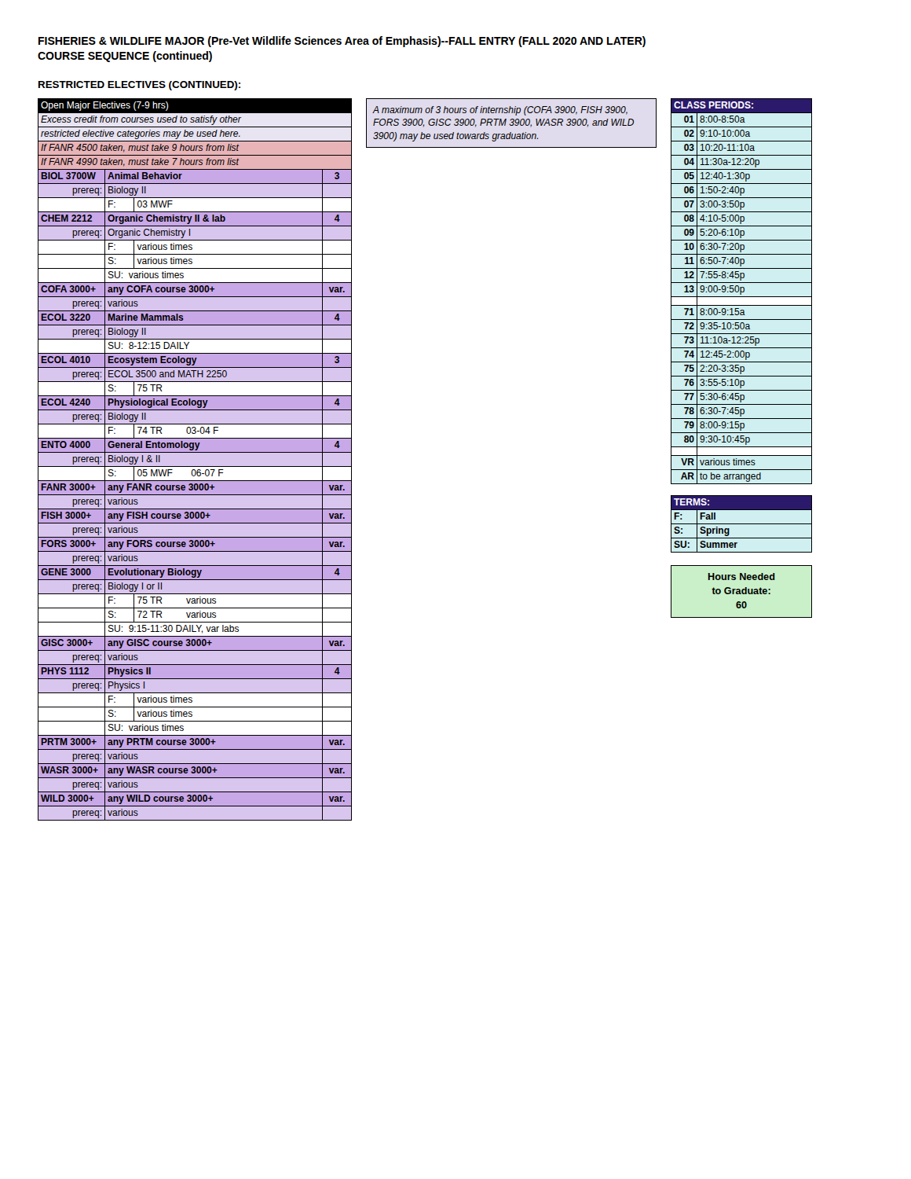FISHERIES & WILDLIFE MAJOR (Pre-Vet Wildlife Sciences Area of Emphasis)--FALL ENTRY (FALL 2020 AND LATER)
COURSE SEQUENCE (continued)
RESTRICTED ELECTIVES (CONTINUED):
| Open Major Electives (7-9 hrs) |
| Excess credit from courses used to satisfy other |
| restricted elective categories may be used here. |
| If FANR 4500 taken, must take 9 hours from list |
| If FANR 4990 taken, must take 7 hours from list |
| BIOL 3700W | Animal Behavior | 3 |
| prereq: | Biology II | |
| | F: | 03 MWF | |
| CHEM 2212 | Organic Chemistry II & lab | 4 |
| prereq: | Organic Chemistry I | |
| | F: | various times | |
| | S: | various times | |
| | SU: various times | |
| COFA 3000+ | any COFA course 3000+ | var. |
| prereq: | various | |
| ECOL 3220 | Marine Mammals | 4 |
| prereq: | Biology II | |
| | SU: 8-12:15 DAILY | |
| ECOL 4010 | Ecosystem Ecology | 3 |
| prereq: | ECOL 3500 and MATH 2250 | |
| | S: | 75 TR | |
| ECOL 4240 | Physiological Ecology | 4 |
| prereq: | Biology II | |
| | F: | 74 TR 03-04 F | |
| ENTO 4000 | General Entomology | 4 |
| prereq: | Biology I & II | |
| | S: | 05 MWF 06-07 F | |
| FANR 3000+ | any FANR course 3000+ | var. |
| prereq: | various | |
| FISH 3000+ | any FISH course 3000+ | var. |
| prereq: | various | |
| FORS 3000+ | any FORS course 3000+ | var. |
| prereq: | various | |
| GENE 3000 | Evolutionary Biology | 4 |
| prereq: | Biology I or II | |
| | F: | 75 TR various | |
| | S: | 72 TR various | |
| | SU: 9:15-11:30 DAILY, var labs | |
| GISC 3000+ | any GISC course 3000+ | var. |
| prereq: | various | |
| PHYS 1112 | Physics II | 4 |
| prereq: | Physics I | |
| | F: | various times | |
| | S: | various times | |
| | SU: various times | |
| PRTM 3000+ | any PRTM course 3000+ | var. |
| prereq: | various | |
| WASR 3000+ | any WASR course 3000+ | var. |
| prereq: | various | |
| WILD 3000+ | any WILD course 3000+ | var. |
| prereq: | various | |
A maximum of 3 hours of internship (COFA 3900, FISH 3900, FORS 3900, GISC 3900, PRTM 3900, WASR 3900, and WILD 3900) may be used towards graduation.
| CLASS PERIODS: |
| 01 | 8:00-8:50a |
| 02 | 9:10-10:00a |
| 03 | 10:20-11:10a |
| 04 | 11:30a-12:20p |
| 05 | 12:40-1:30p |
| 06 | 1:50-2:40p |
| 07 | 3:00-3:50p |
| 08 | 4:10-5:00p |
| 09 | 5:20-6:10p |
| 10 | 6:30-7:20p |
| 11 | 6:50-7:40p |
| 12 | 7:55-8:45p |
| 13 | 9:00-9:50p |
| 71 | 8:00-9:15a |
| 72 | 9:35-10:50a |
| 73 | 11:10a-12:25p |
| 74 | 12:45-2:00p |
| 75 | 2:20-3:35p |
| 76 | 3:55-5:10p |
| 77 | 5:30-6:45p |
| 78 | 6:30-7:45p |
| 79 | 8:00-9:15p |
| 80 | 9:30-10:45p |
| VR | various times |
| AR | to be arranged |
| TERMS: |
| F: | Fall |
| S: | Spring |
| SU: | Summer |
Hours Needed
to Graduate:
60